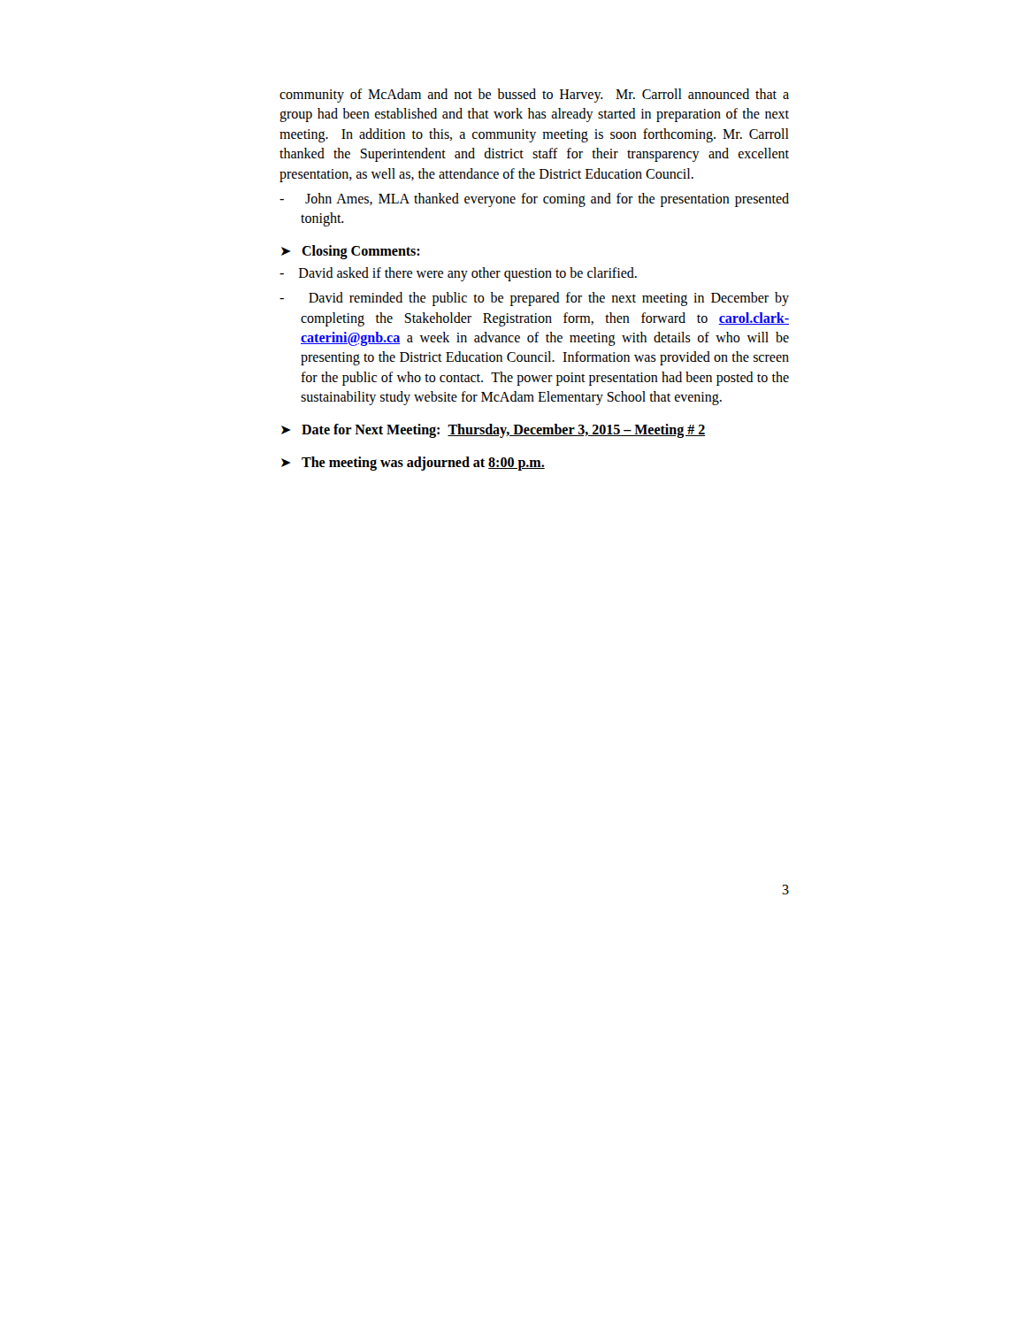community of McAdam and not be bussed to Harvey. Mr. Carroll announced that a group had been established and that work has already started in preparation of the next meeting. In addition to this, a community meeting is soon forthcoming. Mr. Carroll thanked the Superintendent and district staff for their transparency and excellent presentation, as well as, the attendance of the District Education Council.
- John Ames, MLA thanked everyone for coming and for the presentation presented tonight.
➤ Closing Comments:
- David asked if there were any other question to be clarified.
- David reminded the public to be prepared for the next meeting in December by completing the Stakeholder Registration form, then forward to carol.clark-caterini@gnb.ca a week in advance of the meeting with details of who will be presenting to the District Education Council. Information was provided on the screen for the public of who to contact. The power point presentation had been posted to the sustainability study website for McAdam Elementary School that evening.
➤ Date for Next Meeting: Thursday, December 3, 2015 – Meeting # 2
➤ The meeting was adjourned at 8:00 p.m.
3